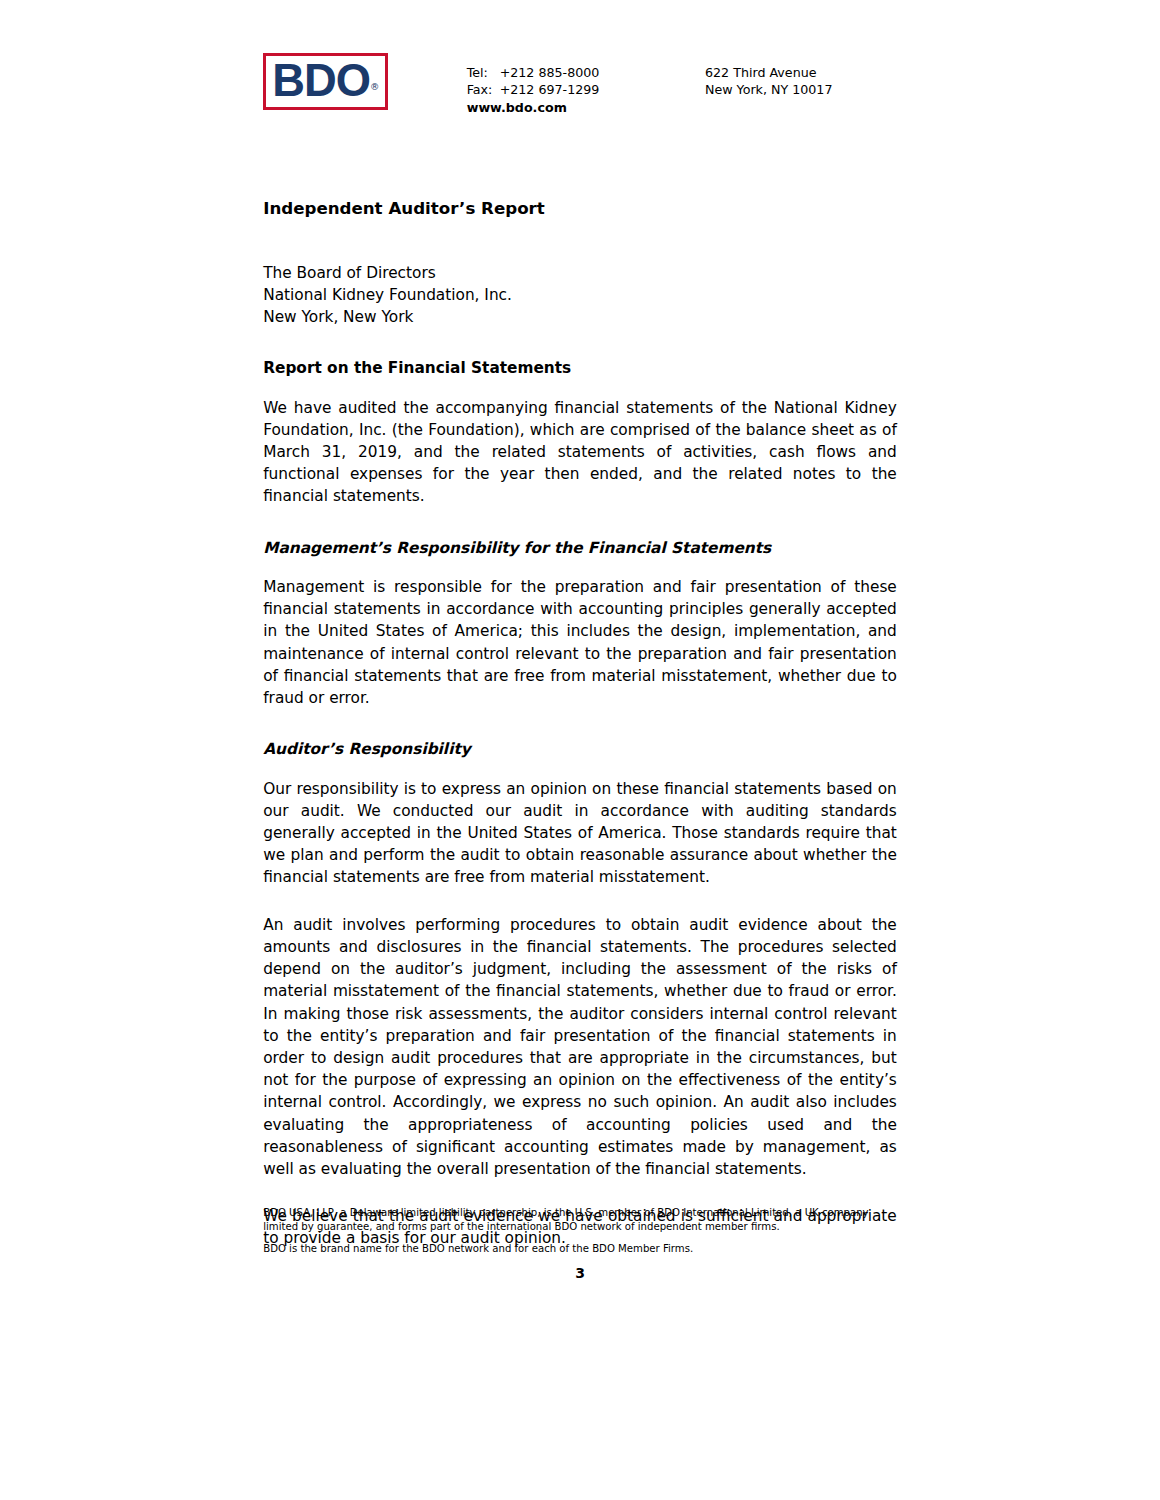BDO®
Tel:+212 885-8000
Fax:+212 697-1299
www.bdo.com
622 Third Avenue
New York, NY 10017
Independent Auditor’s Report
The Board of Directors
National Kidney Foundation, Inc.
New York, New York
Report on the Financial Statements
We have audited the accompanying financial statements of the National Kidney Foundation, Inc. (the Foundation), which are comprised of the balance sheet as of March 31, 2019, and the related statements of activities, cash flows and functional expenses for the year then ended, and the related notes to the financial statements.
Management’s Responsibility for the Financial Statements
Management is responsible for the preparation and fair presentation of these financial statements in accordance with accounting principles generally accepted in the United States of America; this includes the design, implementation, and maintenance of internal control relevant to the preparation and fair presentation of financial statements that are free from material misstatement, whether due to fraud or error.
Auditor’s Responsibility
Our responsibility is to express an opinion on these financial statements based on our audit. We conducted our audit in accordance with auditing standards generally accepted in the United States of America. Those standards require that we plan and perform the audit to obtain reasonable assurance about whether the financial statements are free from material misstatement.
An audit involves performing procedures to obtain audit evidence about the amounts and disclosures in the financial statements. The procedures selected depend on the auditor’s judgment, including the assessment of the risks of material misstatement of the financial statements, whether due to fraud or error. In making those risk assessments, the auditor considers internal control relevant to the entity’s preparation and fair presentation of the financial statements in order to design audit procedures that are appropriate in the circumstances, but not for the purpose of expressing an opinion on the effectiveness of the entity’s internal control. Accordingly, we express no such opinion. An audit also includes evaluating the appropriateness of accounting policies used and the reasonableness of significant accounting estimates made by management, as well as evaluating the overall presentation of the financial statements.
We believe that the audit evidence we have obtained is sufficient and appropriate to provide a basis for our audit opinion.
BDO USA, LLP, a Delaware limited liability partnership, is the U.S. member of BDO International Limited, a UK company limited by guarantee, and forms part of the international BDO network of independent member firms.
BDO is the brand name for the BDO network and for each of the BDO Member Firms.
3